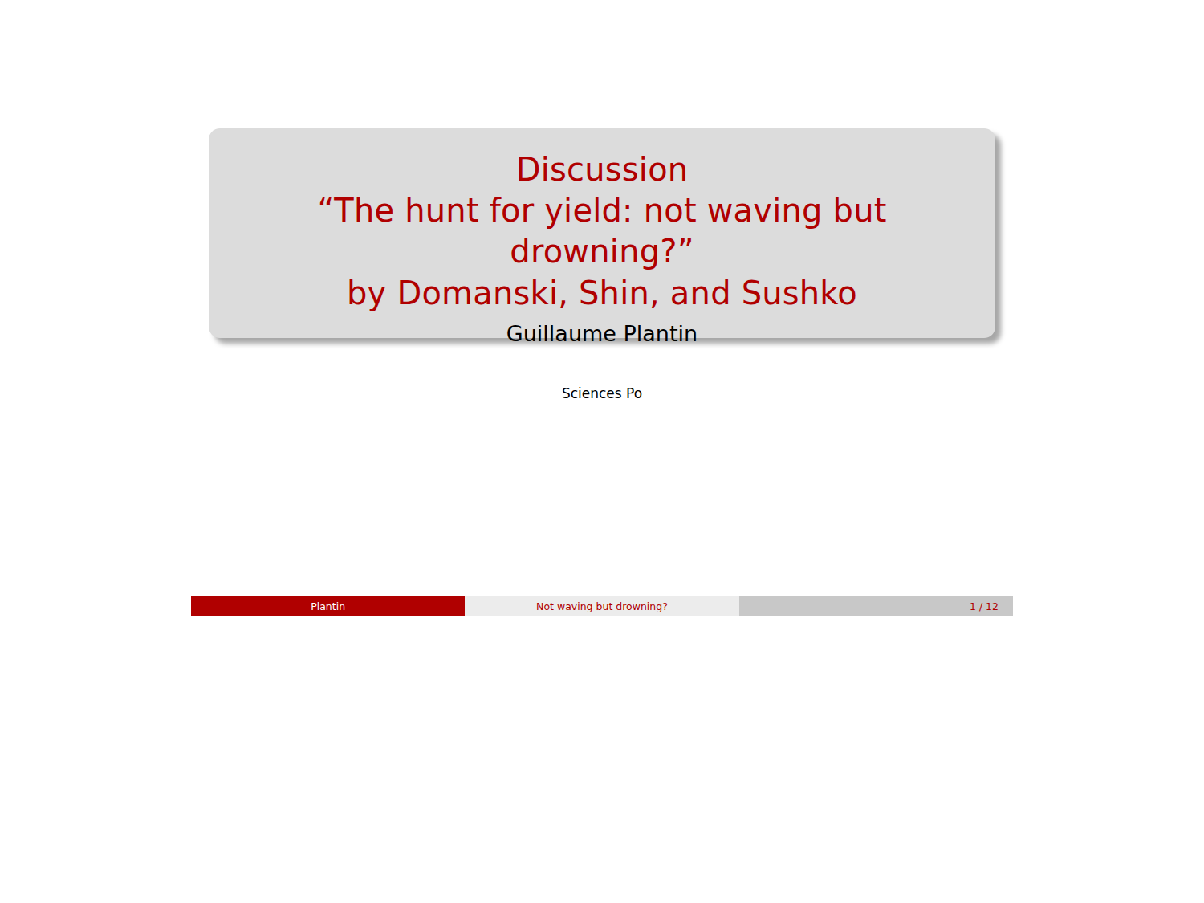Discussion
“The hunt for yield: not waving but drowning?”
by Domanski, Shin, and Sushko
Guillaume Plantin
Sciences Po
Plantin
Not waving but drowning?
1 / 12